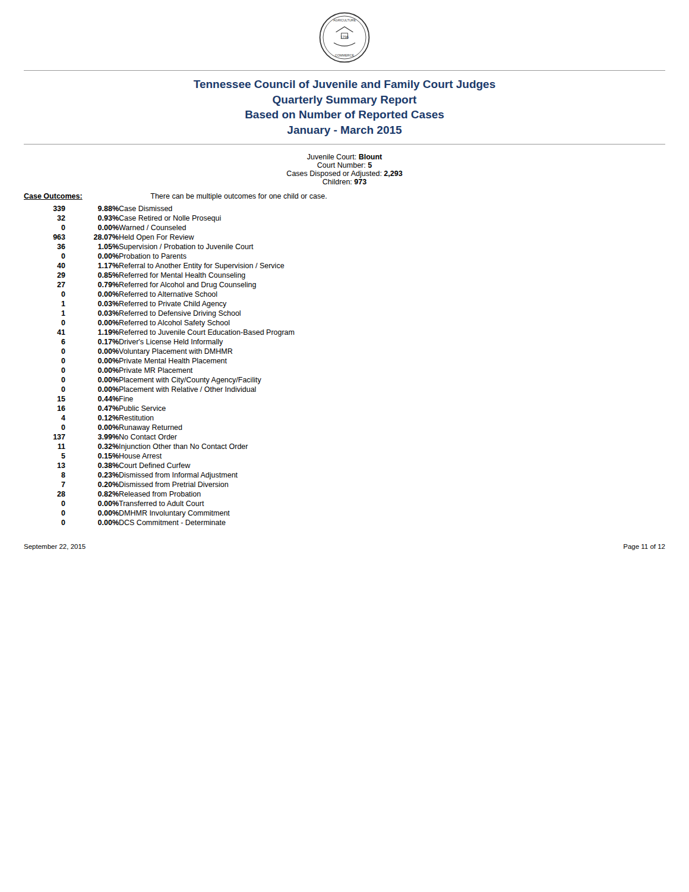AGRICULTURE COMMERCE 1796
Tennessee Council of Juvenile and Family Court Judges
Quarterly Summary Report
Based on Number of Reported Cases
January - March 2015
Juvenile Court: Blount
Court Number: 5
Cases Disposed or Adjusted: 2,293
Children: 973
Case Outcomes: There can be multiple outcomes for one child or case.
| 339 | 9.88% | Case Dismissed |
| 32 | 0.93% | Case Retired or Nolle Prosequi |
| 0 | 0.00% | Warned / Counseled |
| 963 | 28.07% | Held Open For Review |
| 36 | 1.05% | Supervision / Probation to Juvenile Court |
| 0 | 0.00% | Probation to Parents |
| 40 | 1.17% | Referral to Another Entity for Supervision / Service |
| 29 | 0.85% | Referred for Mental Health Counseling |
| 27 | 0.79% | Referred for Alcohol and Drug Counseling |
| 0 | 0.00% | Referred to Alternative School |
| 1 | 0.03% | Referred to Private Child Agency |
| 1 | 0.03% | Referred to Defensive Driving School |
| 0 | 0.00% | Referred to Alcohol Safety School |
| 41 | 1.19% | Referred to Juvenile Court Education-Based Program |
| 6 | 0.17% | Driver's License Held Informally |
| 0 | 0.00% | Voluntary Placement with DMHMR |
| 0 | 0.00% | Private Mental Health Placement |
| 0 | 0.00% | Private MR Placement |
| 0 | 0.00% | Placement with City/County Agency/Facility |
| 0 | 0.00% | Placement with Relative / Other Individual |
| 15 | 0.44% | Fine |
| 16 | 0.47% | Public Service |
| 4 | 0.12% | Restitution |
| 0 | 0.00% | Runaway Returned |
| 137 | 3.99% | No Contact Order |
| 11 | 0.32% | Injunction Other than No Contact Order |
| 5 | 0.15% | House Arrest |
| 13 | 0.38% | Court Defined Curfew |
| 8 | 0.23% | Dismissed from Informal Adjustment |
| 7 | 0.20% | Dismissed from Pretrial Diversion |
| 28 | 0.82% | Released from Probation |
| 0 | 0.00% | Transferred to Adult Court |
| 0 | 0.00% | DMHMR Involuntary Commitment |
| 0 | 0.00% | DCS Commitment - Determinate |
September 22, 2015
Page 11 of 12